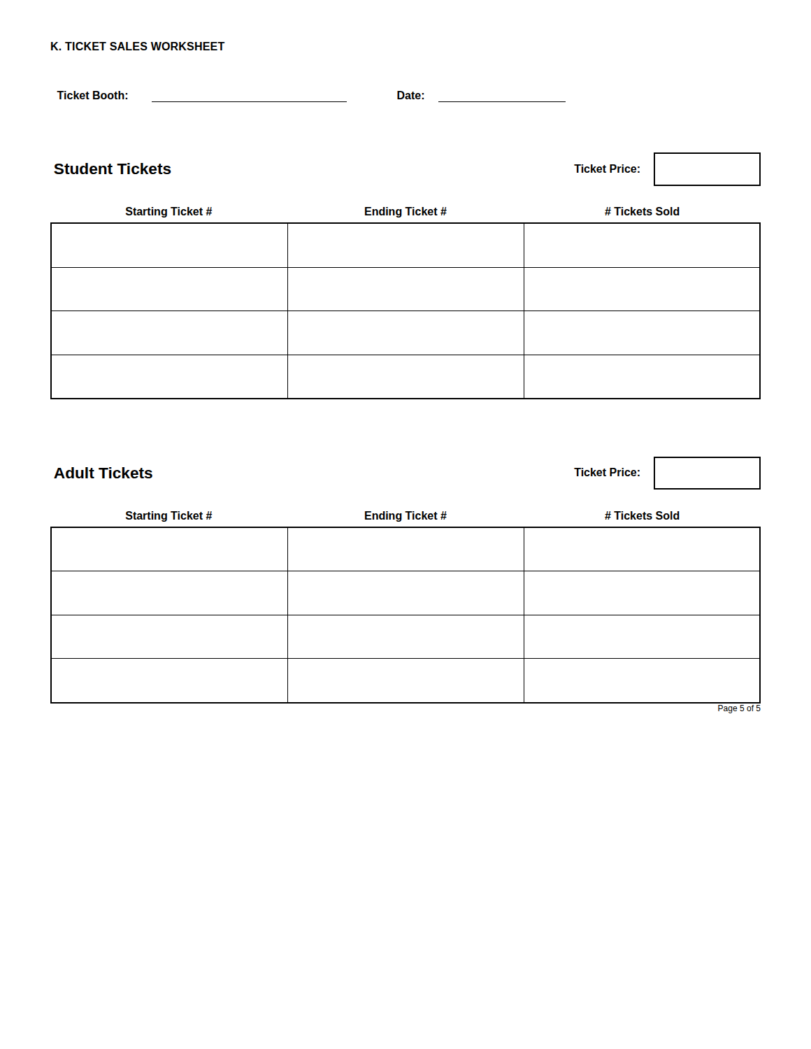K. TICKET SALES WORKSHEET
Ticket Booth: Date:
Student Tickets
Ticket Price:
Starting Ticket #
Ending Ticket #
# Tickets Sold
Adult Tickets
Ticket Price:
Starting Ticket #
Ending Ticket #
# Tickets Sold
Page 5 of 5